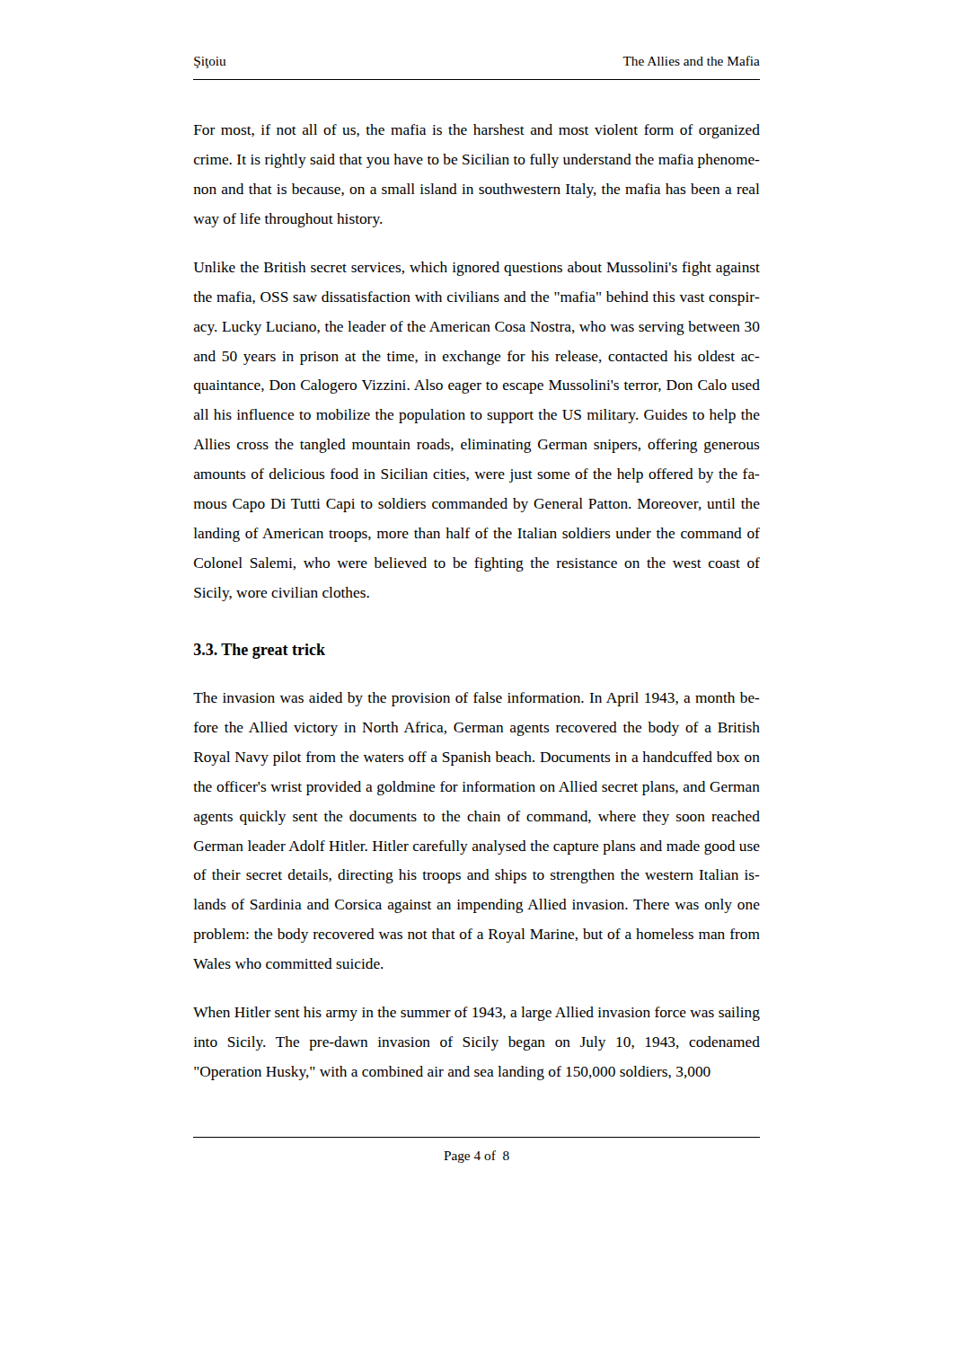Şiţoiu The Allies and the Mafia
For most, if not all of us, the mafia is the harshest and most violent form of organized crime. It is rightly said that you have to be Sicilian to fully understand the mafia phenomenon and that is because, on a small island in southwestern Italy, the mafia has been a real way of life throughout history.
Unlike the British secret services, which ignored questions about Mussolini's fight against the mafia, OSS saw dissatisfaction with civilians and the "mafia" behind this vast conspiracy. Lucky Luciano, the leader of the American Cosa Nostra, who was serving between 30 and 50 years in prison at the time, in exchange for his release, contacted his oldest acquaintance, Don Calogero Vizzini. Also eager to escape Mussolini's terror, Don Calo used all his influence to mobilize the population to support the US military. Guides to help the Allies cross the tangled mountain roads, eliminating German snipers, offering generous amounts of delicious food in Sicilian cities, were just some of the help offered by the famous Capo Di Tutti Capi to soldiers commanded by General Patton. Moreover, until the landing of American troops, more than half of the Italian soldiers under the command of Colonel Salemi, who were believed to be fighting the resistance on the west coast of Sicily, wore civilian clothes.
3.3. The great trick
The invasion was aided by the provision of false information. In April 1943, a month before the Allied victory in North Africa, German agents recovered the body of a British Royal Navy pilot from the waters off a Spanish beach. Documents in a handcuffed box on the officer's wrist provided a goldmine for information on Allied secret plans, and German agents quickly sent the documents to the chain of command, where they soon reached German leader Adolf Hitler. Hitler carefully analysed the capture plans and made good use of their secret details, directing his troops and ships to strengthen the western Italian islands of Sardinia and Corsica against an impending Allied invasion. There was only one problem: the body recovered was not that of a Royal Marine, but of a homeless man from Wales who committed suicide.
When Hitler sent his army in the summer of 1943, a large Allied invasion force was sailing into Sicily. The pre-dawn invasion of Sicily began on July 10, 1943, codenamed "Operation Husky," with a combined air and sea landing of 150,000 soldiers, 3,000
Page 4 of 8